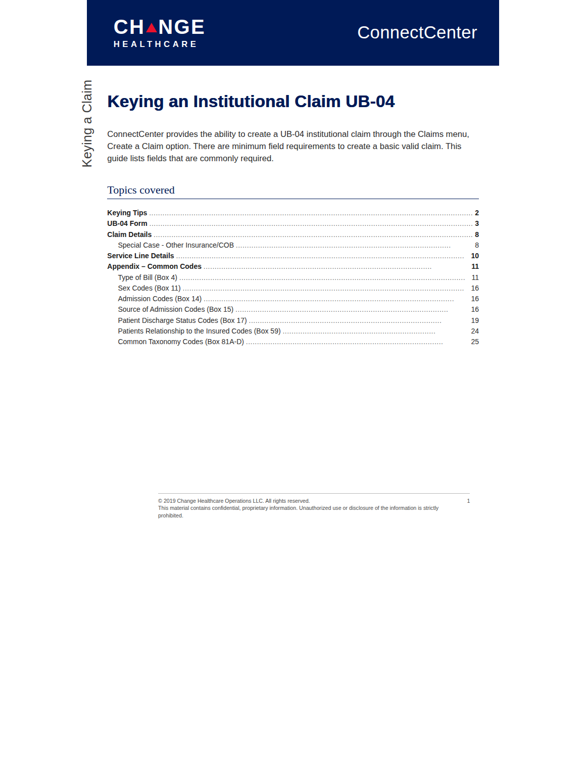CH NGE
HEALTHCARE
ConnectCenter
Keying a Claim
Keying an Institutional Claim UB-04
ConnectCenter provides the ability to create a UB-04 institutional claim through the Claims menu, Create a Claim option. There are minimum field requirements to create a basic valid claim. This guide lists fields that are commonly required.
Topics covered
Keying Tips.................................................................................................................................................. 2
UB-04 Form.................................................................................................................................................. 3
Claim Details................................................................................................................................................ 8
Special Case - Other Insurance/COB................................................................................................. 8
Service Line Details.................................................................................................................................. 10
Appendix – Common Codes....................................................................................................... 11
Type of Bill (Box 4)................................................................................................................................. 11
Sex Codes (Box 11)............................................................................................................................... 16
Admission Codes (Box 14)................................................................................................................. 16
Source of Admission Codes (Box 15)................................................................................................ 16
Patient Discharge Status Codes (Box 17)....................................................................................... 19
Patients Relationship to the Insured Codes (Box 59)..................................................................... 24
Common Taxonomy Codes (Box 81A-D)......................................................................................... 25
© 2019 Change Healthcare Operations LLC. All rights reserved.
This material contains confidential, proprietary information. Unauthorized use or disclosure of the information is strictly prohibited.
1